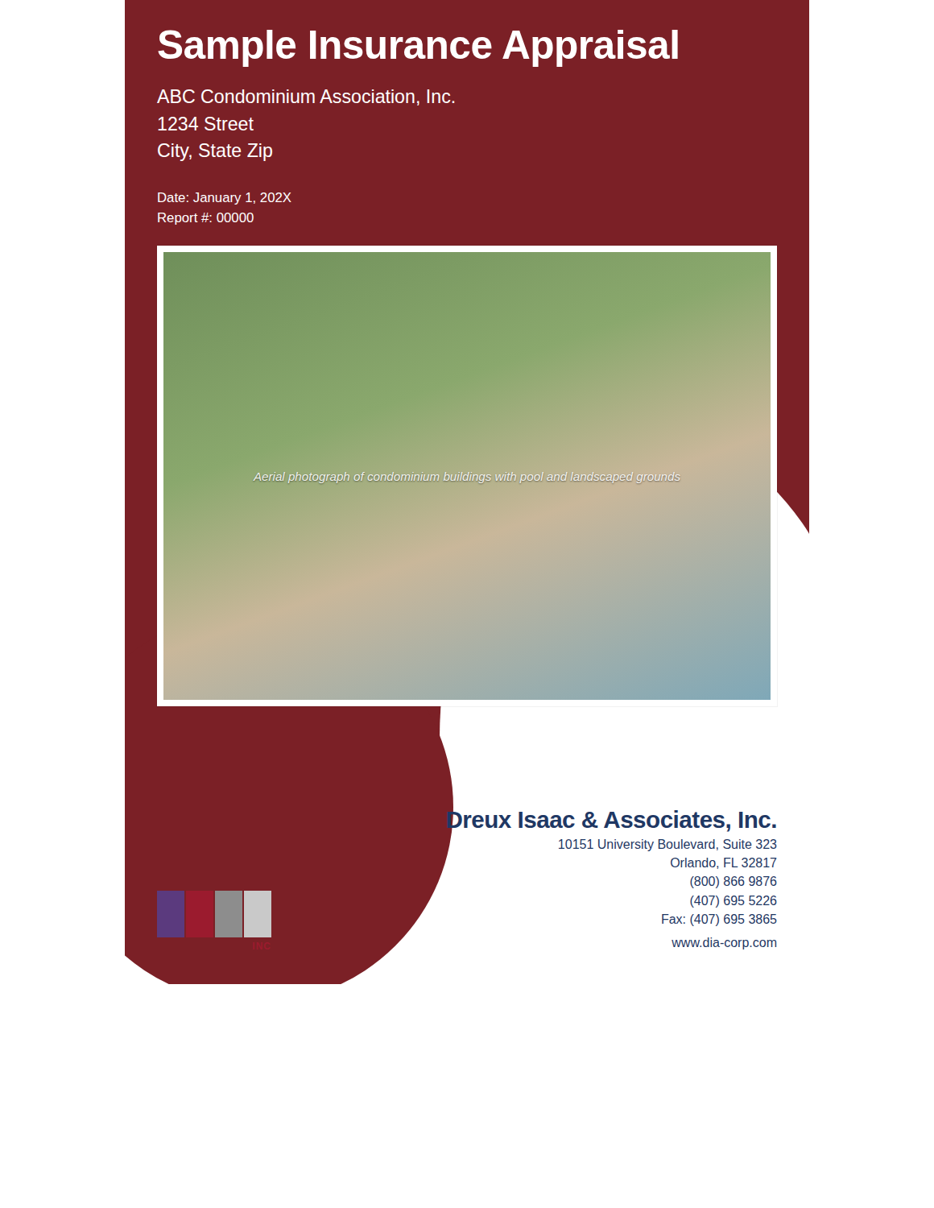Sample Insurance Appraisal
ABC Condominium Association, Inc.
1234 Street
City, State Zip
Date: January 1, 202X
Report #: 00000
INC
Dreux Isaac & Associates, Inc.
10151 University Boulevard, Suite 323
Orlando, FL 32817
(800) 866 9876
(407) 695 5226
Fax: (407) 695 3865
www.dia-corp.com